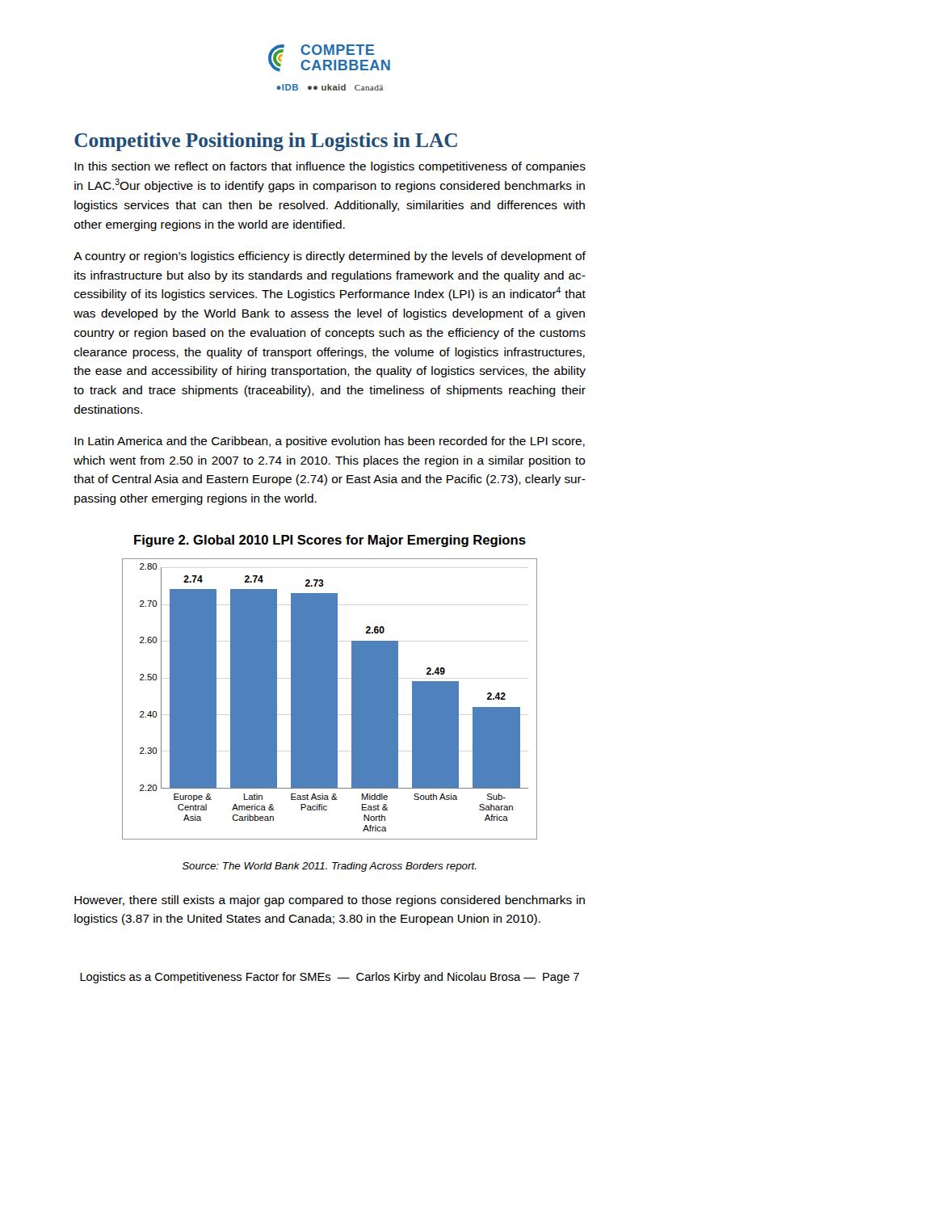COMPETE CARIBBEAN
●IDB ●● ukaid Canadä
Competitive Positioning in Logistics in LAC
In this section we reflect on factors that influence the logistics competitiveness of companies in LAC.3Our objective is to identify gaps in comparison to regions considered benchmarks in logistics services that can then be resolved. Additionally, similarities and differences with other emerging regions in the world are identified.
A country or region’s logistics efficiency is directly determined by the levels of development of its infrastructure but also by its standards and regulations framework and the quality and accessibility of its logistics services. The Logistics Performance Index (LPI) is an indicator4 that was developed by the World Bank to assess the level of logistics development of a given country or region based on the evaluation of concepts such as the efficiency of the customs clearance process, the quality of transport offerings, the volume of logistics infrastructures, the ease and accessibility of hiring transportation, the quality of logistics services, the ability to track and trace shipments (traceability), and the timeliness of shipments reaching their destinations.
In Latin America and the Caribbean, a positive evolution has been recorded for the LPI score, which went from 2.50 in 2007 to 2.74 in 2010. This places the region in a similar position to that of Central Asia and Eastern Europe (2.74) or East Asia and the Pacific (2.73), clearly surpassing other emerging regions in the world.
Figure 2. Global 2010 LPI Scores for Major Emerging Regions
2.80
2.70
2.60
2.50
2.40
2.30
2.20
2.74
2.74
2.73
2.60
2.49
2.42
Europe & Central Asia
Latin America & Caribbean
East Asia & Pacific
Middle East & North Africa
South Asia
Sub-Saharan Africa
Source: The World Bank 2011. Trading Across Borders report.
However, there still exists a major gap compared to those regions considered benchmarks in logistics (3.87 in the United States and Canada; 3.80 in the European Union in 2010).
Logistics as a Competitiveness Factor for SMEs — Carlos Kirby and Nicolau Brosa — Page 7